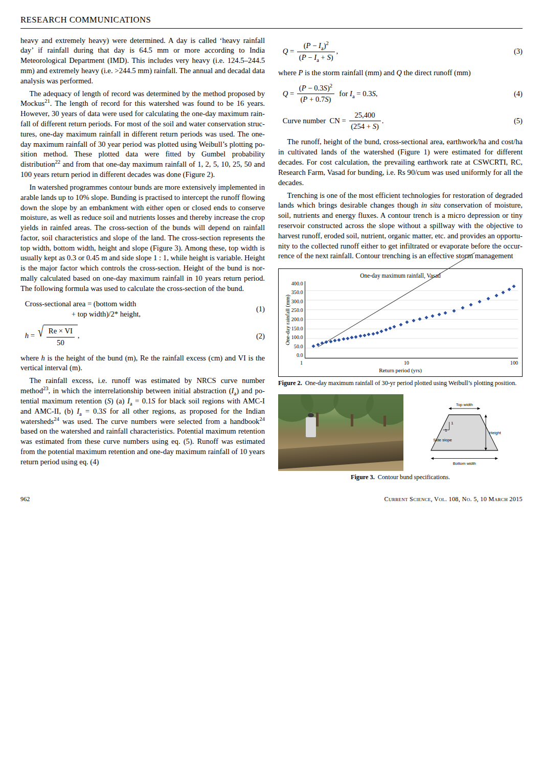RESEARCH COMMUNICATIONS
heavy and extremely heavy) were determined. A day is called ‘heavy rainfall day’ if rainfall during that day is 64.5 mm or more according to India Meteorological Department (IMD). This includes very heavy (i.e. 124.5–244.5 mm) and extremely heavy (i.e. >244.5 mm) rainfall. The annual and decadal data analysis was performed.
The adequacy of length of record was determined by the method proposed by Mockus21. The length of record for this watershed was found to be 16 years. However, 30 years of data were used for calculating the one-day maximum rainfall of different return periods. For most of the soil and water conservation structures, one-day maximum rainfall in different return periods was used. The one-day maximum rainfall of 30 year period was plotted using Weibull’s plotting position method. These plotted data were fitted by Gumbel probability distribution22 and from that one-day maximum rainfall of 1, 2, 5, 10, 25, 50 and 100 years return period in different decades was done (Figure 2).
In watershed programmes contour bunds are more extensively implemented in arable lands up to 10% slope. Bunding is practised to intercept the runoff flowing down the slope by an embankment with either open or closed ends to conserve moisture, as well as reduce soil and nutrients losses and thereby increase the crop yields in rainfed areas. The cross-section of the bunds will depend on rainfall factor, soil characteristics and slope of the land. The cross-section represents the top width, bottom width, height and slope (Figure 3). Among these, top width is usually kept as 0.3 or 0.45 m and side slope 1 : 1, while height is variable. Height is the major factor which controls the cross-section. Height of the bund is normally calculated based on one-day maximum rainfall in 10 years return period. The following formula was used to calculate the cross-section of the bund.
Cross-sectional area = (bottom width
+ top width)/2* height,
(1)
h = √ Re × VI 50 ,
(2)
where h is the height of the bund (m), Re the rainfall excess (cm) and VI is the vertical interval (m).
The rainfall excess, i.e. runoff was estimated by NRCS curve number method23, in which the interrelationship between initial abstraction (Ia) and potential maximum retention (S) (a) Ia = 0.1S for black soil regions with AMC-I and AMC-II, (b) Ia = 0.3S for all other regions, as proposed for the Indian watersheds24 was used. The curve numbers were selected from a handbook24 based on the watershed and rainfall characteristics. Potential maximum retention was estimated from these curve numbers using eq. (5). Runoff was estimated from the potential maximum retention and one-day maximum rainfall of 10 years return period using eq. (4)
Q = (P − Ia)2 (P − Ia + S) ,
(3)
where P is the storm rainfall (mm) and Q the direct runoff (mm)
Q = (P − 0.3S)2 (P + 0.7S) for Ia = 0.3S,
(4)
Curve number CN = 25,400 (254 + S) .
(5)
The runoff, height of the bund, cross-sectional area, earthwork/ha and cost/ha in cultivated lands of the watershed (Figure 1) were estimated for different decades. For cost calculation, the prevailing earthwork rate at CSWCRTI, RC, Research Farm, Vasad for bunding, i.e. Rs 90/cum was used uniformly for all the decades.
Trenching is one of the most efficient technologies for restoration of degraded lands which brings desirable changes though in situ conservation of moisture, soil, nutrients and energy fluxes. A contour trench is a micro depression or tiny reservoir constructed across the slope without a spillway with the objective to harvest runoff, eroded soil, nutrient, organic matter, etc. and provides an opportunity to the collected runoff either to get infiltrated or evaporate before the occurrence of the next rainfall. Contour trenching is an effective storm management
One-day maximum rainfall, Vasad
One-day rainfall (mm)
400.0 350.0 300.0 250.0 200.0 150.0 100.0 50.0 0.0
1 10 100
Return period (yrs)
Figure 2. One-day maximum rainfall of 30-yr period plotted using Weibull’s plotting position.
Top width Bottom width Height 1 1 Side slope
Figure 3. Contour bund specifications.
962
Current Science, Vol. 108, No. 5, 10 March 2015